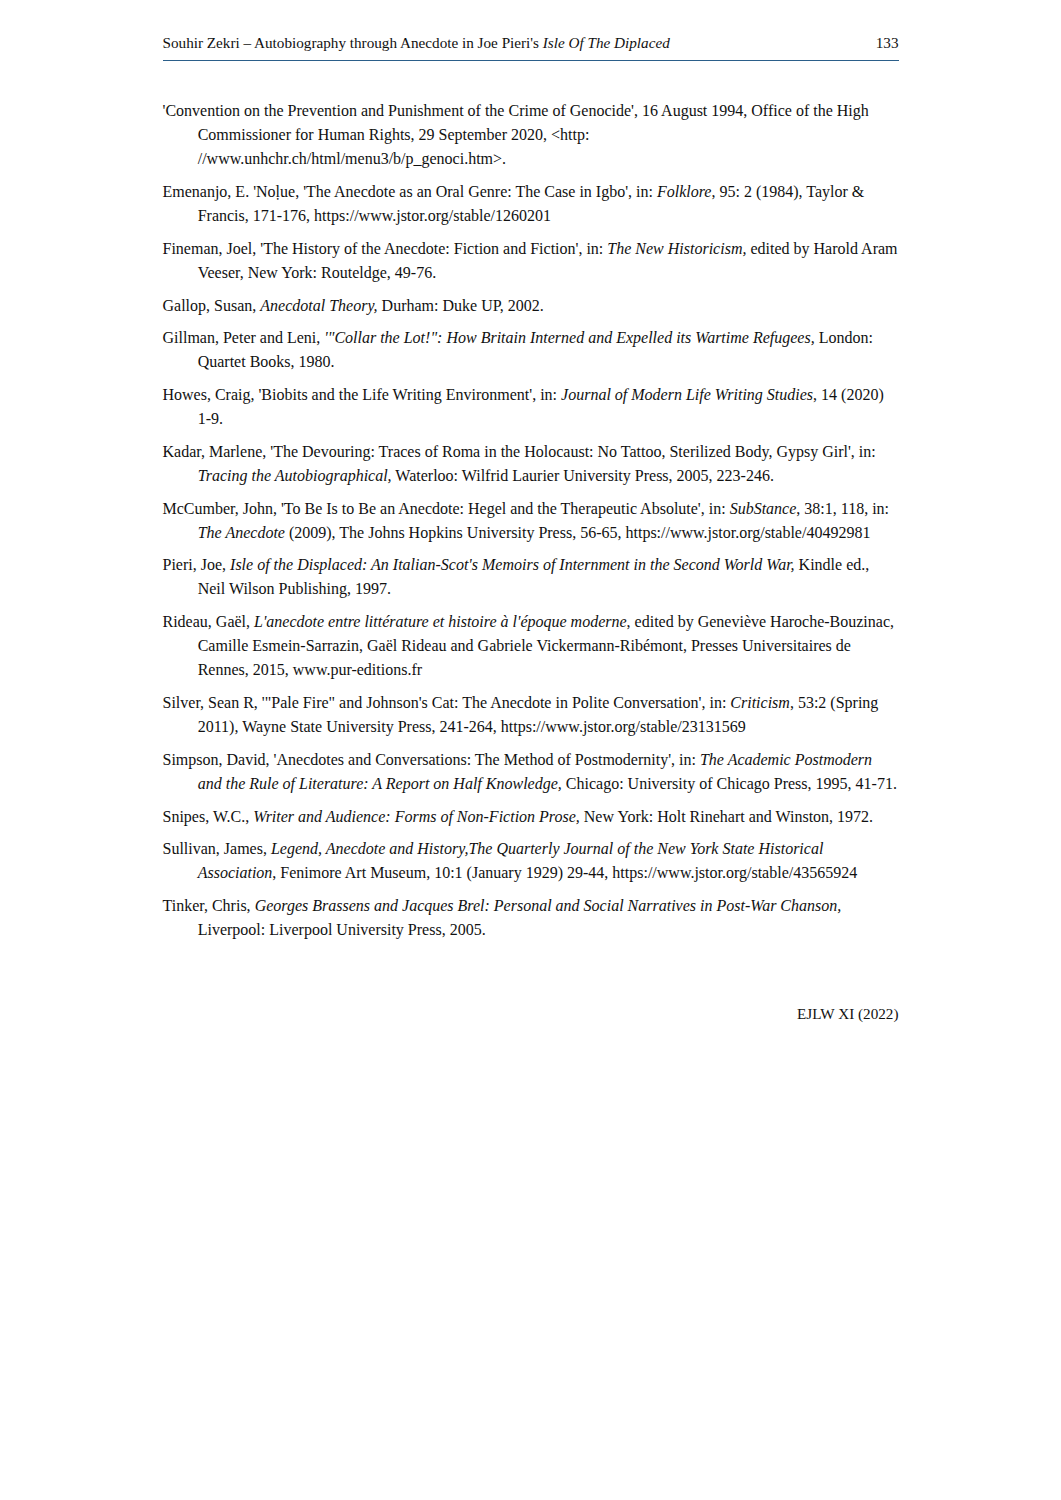Souhir Zekri – Autobiography through Anecdote in Joe Pieri's Isle Of The Diplaced 133
'Convention on the Prevention and Punishment of the Crime of Genocide', 16 August 1994, Office of the High Commissioner for Human Rights, 29 September 2020, <http: //www.unhchr.ch/html/menu3/b/p_genoci.htm>.
Emenanjo, E. 'Noḷue, 'The Anecdote as an Oral Genre: The Case in Igbo', in: Folklore, 95: 2 (1984), Taylor & Francis, 171-176, https://www.jstor.org/stable/1260201
Fineman, Joel, 'The History of the Anecdote: Fiction and Fiction', in: The New Historicism, edited by Harold Aram Veeser, New York: Routeldge, 49-76.
Gallop, Susan, Anecdotal Theory, Durham: Duke UP, 2002.
Gillman, Peter and Leni, '"Collar the Lot!": How Britain Interned and Expelled its Wartime Refugees, London: Quartet Books, 1980.
Howes, Craig, 'Biobits and the Life Writing Environment', in: Journal of Modern Life Writing Studies, 14 (2020) 1-9.
Kadar, Marlene, 'The Devouring: Traces of Roma in the Holocaust: No Tattoo, Sterilized Body, Gypsy Girl', in: Tracing the Autobiographical, Waterloo: Wilfrid Laurier University Press, 2005, 223-246.
McCumber, John, 'To Be Is to Be an Anecdote: Hegel and the Therapeutic Absolute', in: SubStance, 38:1, 118, in: The Anecdote (2009), The Johns Hopkins University Press, 56-65, https://www.jstor.org/stable/40492981
Pieri, Joe, Isle of the Displaced: An Italian-Scot's Memoirs of Internment in the Second World War, Kindle ed., Neil Wilson Publishing, 1997.
Rideau, Gaël, L'anecdote entre littérature et histoire à l'époque moderne, edited by Geneviève Haroche-Bouzinac, Camille Esmein-Sarrazin, Gaël Rideau and Gabriele Vickermann-Ribémont, Presses Universitaires de Rennes, 2015, www.pur-editions.fr
Silver, Sean R, '"Pale Fire" and Johnson's Cat: The Anecdote in Polite Conversation', in: Criticism, 53:2 (Spring 2011), Wayne State University Press, 241-264, https://www.jstor.org/stable/23131569
Simpson, David, 'Anecdotes and Conversations: The Method of Postmodernity', in: The Academic Postmodern and the Rule of Literature: A Report on Half Knowledge, Chicago: University of Chicago Press, 1995, 41-71.
Snipes, W.C., Writer and Audience: Forms of Non-Fiction Prose, New York: Holt Rinehart and Winston, 1972.
Sullivan, James, Legend, Anecdote and History,The Quarterly Journal of the New York State Historical Association, Fenimore Art Museum, 10:1 (January 1929) 29-44, https://www.jstor.org/stable/43565924
Tinker, Chris, Georges Brassens and Jacques Brel: Personal and Social Narratives in Post-War Chanson, Liverpool: Liverpool University Press, 2005.
EJLW XI (2022)